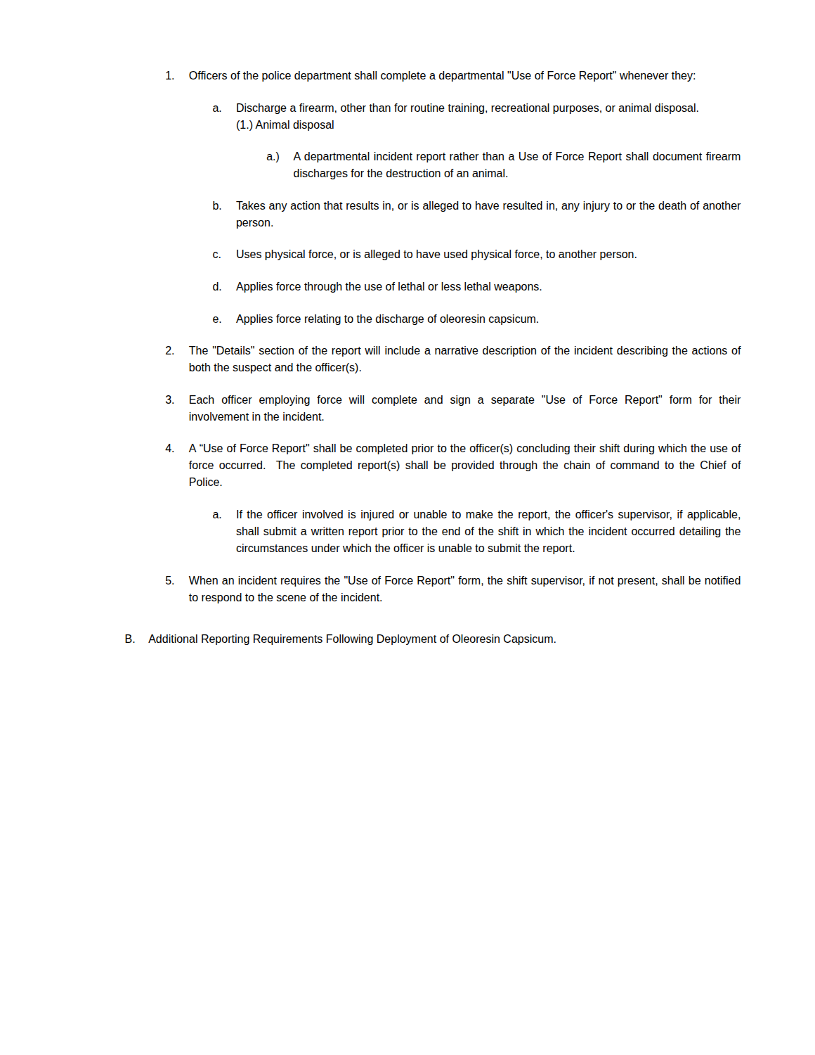1. Officers of the police department shall complete a departmental "Use of Force Report" whenever they:
a. Discharge a firearm, other than for routine training, recreational purposes, or animal disposal. (1.) Animal disposal
a.) A departmental incident report rather than a Use of Force Report shall document firearm discharges for the destruction of an animal.
b. Takes any action that results in, or is alleged to have resulted in, any injury to or the death of another person.
c. Uses physical force, or is alleged to have used physical force, to another person.
d. Applies force through the use of lethal or less lethal weapons.
e. Applies force relating to the discharge of oleoresin capsicum.
2. The "Details" section of the report will include a narrative description of the incident describing the actions of both the suspect and the officer(s).
3. Each officer employing force will complete and sign a separate "Use of Force Report" form for their involvement in the incident.
4. A “Use of Force Report" shall be completed prior to the officer(s) concluding their shift during which the use of force occurred. The completed report(s) shall be provided through the chain of command to the Chief of Police.
a. If the officer involved is injured or unable to make the report, the officer's supervisor, if applicable, shall submit a written report prior to the end of the shift in which the incident occurred detailing the circumstances under which the officer is unable to submit the report.
5. When an incident requires the "Use of Force Report" form, the shift supervisor, if not present, shall be notified to respond to the scene of the incident.
B. Additional Reporting Requirements Following Deployment of Oleoresin Capsicum.